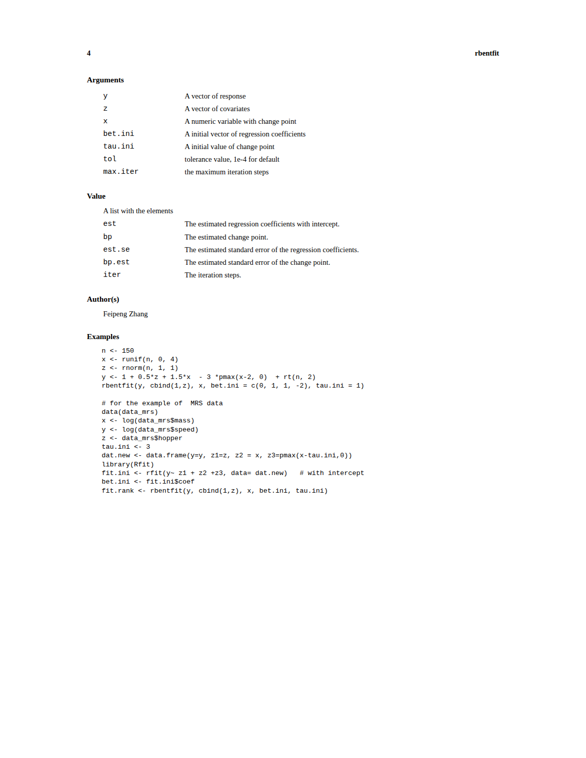4 rbentfit
Arguments
| y | A vector of response |
| z | A vector of covariates |
| x | A numeric variable with change point |
| bet.ini | A initial vector of regression coefficients |
| tau.ini | A initial value of change point |
| tol | tolerance value, 1e-4 for default |
| max.iter | the maximum iteration steps |
Value
A list with the elements
| est | The estimated regression coefficients with intercept. |
| bp | The estimated change point. |
| est.se | The estimated standard error of the regression coefficients. |
| bp.est | The estimated standard error of the change point. |
| iter | The iteration steps. |
Author(s)
Feipeng Zhang
Examples
n <- 150
x <- runif(n, 0, 4)
z <- rnorm(n, 1, 1)
y <- 1 + 0.5*z + 1.5*x  - 3 *pmax(x-2, 0)  + rt(n, 2)
rbentfit(y, cbind(1,z), x, bet.ini = c(0, 1, 1, -2), tau.ini = 1)

# for the example of  MRS data
data(data_mrs)
x <- log(data_mrs$mass)
y <- log(data_mrs$speed)
z <- data_mrs$hopper
tau.ini <- 3
dat.new <- data.frame(y=y, z1=z, z2 = x, z3=pmax(x-tau.ini,0))
library(Rfit)
fit.ini <- rfit(y~ z1 + z2 +z3, data= dat.new)   # with intercept
bet.ini <- fit.ini$coef
fit.rank <- rbentfit(y, cbind(1,z), x, bet.ini, tau.ini)